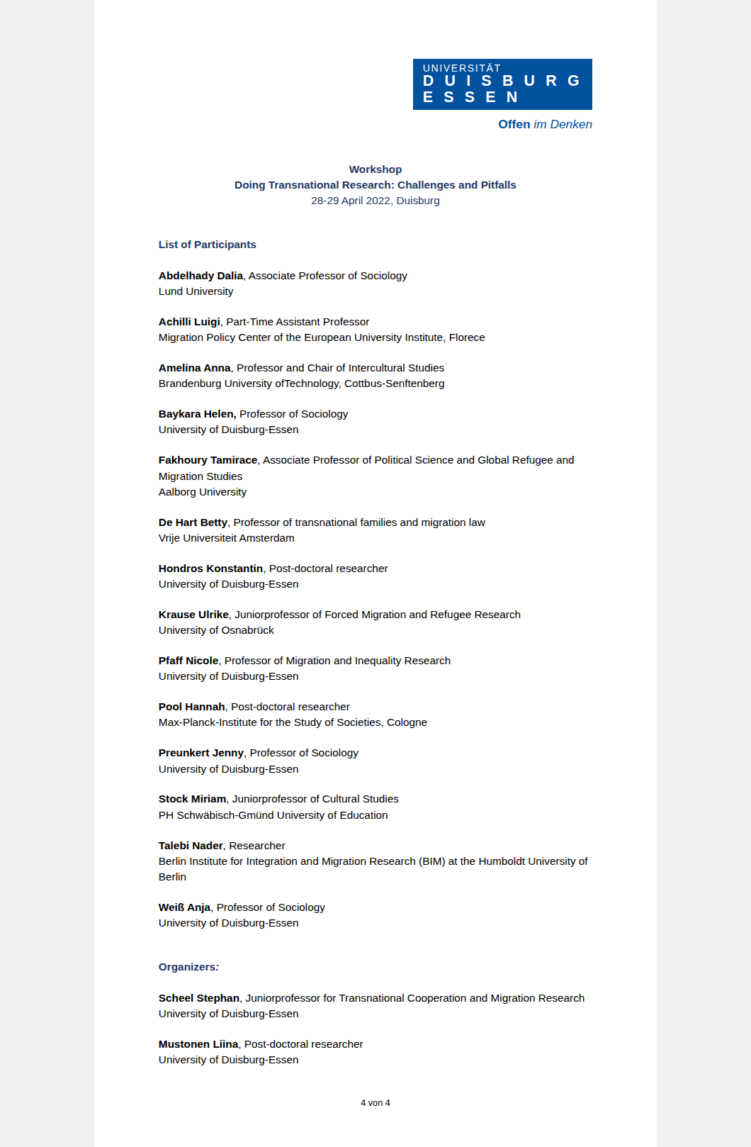UNIVERSITÄT D U I S B U R G E S S E N
Offen im Denken
Workshop
Doing Transnational Research: Challenges and Pitfalls
28-29 April 2022, Duisburg
List of Participants
Abdelhady Dalia, Associate Professor of Sociology
Lund University
Achilli Luigi, Part-Time Assistant Professor
Migration Policy Center of the European University Institute, Florece
Amelina Anna, Professor and Chair of Intercultural Studies
Brandenburg University ofTechnology, Cottbus-Senftenberg
Baykara Helen, Professor of Sociology
University of Duisburg-Essen
Fakhoury Tamirace, Associate Professor of Political Science and Global Refugee and Migration Studies
Aalborg University
De Hart Betty, Professor of transnational families and migration law
Vrije Universiteit Amsterdam
Hondros Konstantin, Post-doctoral researcher
University of Duisburg-Essen
Krause Ulrike, Juniorprofessor of Forced Migration and Refugee Research
University of Osnabrück
Pfaff Nicole, Professor of Migration and Inequality Research
University of Duisburg-Essen
Pool Hannah, Post-doctoral researcher
Max-Planck-Institute for the Study of Societies, Cologne
Preunkert Jenny, Professor of Sociology
University of Duisburg-Essen
Stock Miriam, Juniorprofessor of Cultural Studies
PH Schwäbisch-Gmünd University of Education
Talebi Nader, Researcher
Berlin Institute for Integration and Migration Research (BIM) at the Humboldt University of Berlin
Weiß Anja, Professor of Sociology
University of Duisburg-Essen
Organizers:
Scheel Stephan, Juniorprofessor for Transnational Cooperation and Migration Research
University of Duisburg-Essen
Mustonen Liina, Post-doctoral researcher
University of Duisburg-Essen
4 von 4